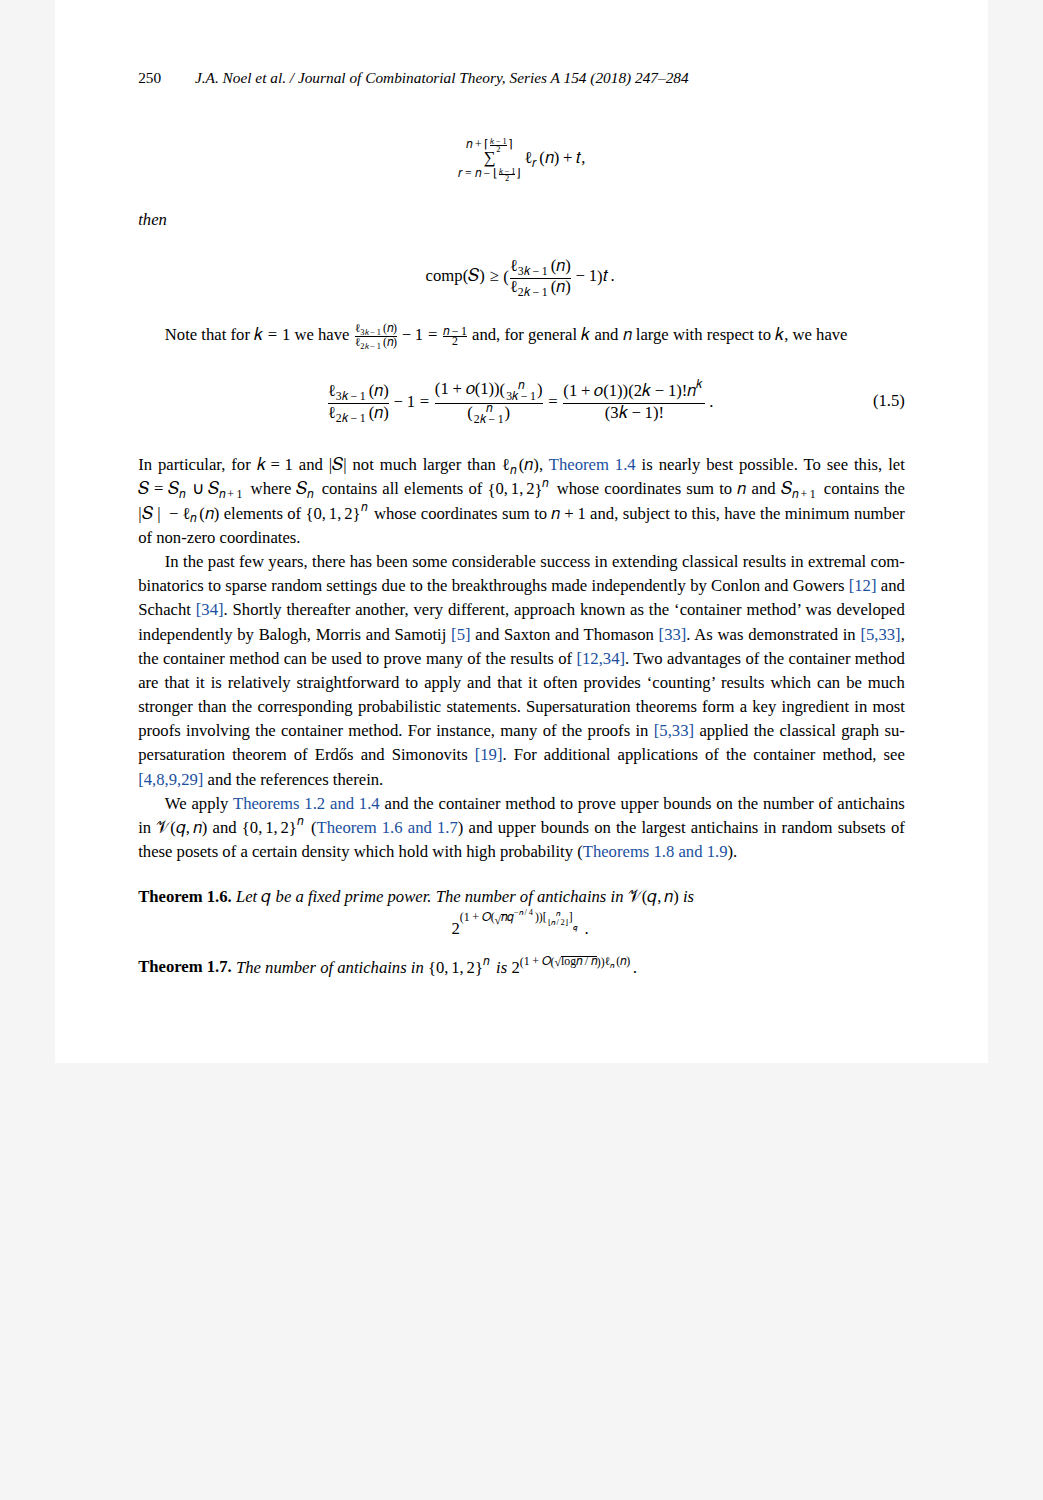250 J.A. Noel et al. / Journal of Combinatorial Theory, Series A 154 (2018) 247–284
∑ r=n−⌊k−12⌋ n+⌈k−12⌉ ℓr (n) +t,
then
comp(S) ≥ ( ℓ3k−1(n) ℓ2k−1(n) −1 ) t.
Note that for k=1 we have ℓ3k−1(n)ℓ2k−1(n)−1=n−12 and, for general k and n large with respect to k, we have
ℓ3k−1(n) ℓ2k−1(n) −1 = (1+o(1))(n3k−1) (n2k−1) = (1+o(1))(2k−1)!nk (3k−1)! .
(1.5)
In particular, for k=1 and |S| not much larger than ℓn(n), Theorem 1.4 is nearly best possible. To see this, let S=Sn∪Sn+1 where Sn contains all elements of {0,1,2}n whose coordinates sum to n and Sn+1 contains the |S|−ℓn(n) elements of {0,1,2}n whose coordinates sum to n+1 and, subject to this, have the minimum number of non-zero coordinates.
In the past few years, there has been some considerable success in extending classical results in extremal combinatorics to sparse random settings due to the breakthroughs made independently by Conlon and Gowers [12] and Schacht [34]. Shortly thereafter another, very different, approach known as the ‘container method’ was developed independently by Balogh, Morris and Samotij [5] and Saxton and Thomason [33]. As was demonstrated in [5,33], the container method can be used to prove many of the results of [12,34]. Two advantages of the container method are that it is relatively straightforward to apply and that it often provides ‘counting’ results which can be much stronger than the corresponding probabilistic statements. Supersaturation theorems form a key ingredient in most proofs involving the container method. For instance, many of the proofs in [5,33] applied the classical graph supersaturation theorem of Erdős and Simonovits [19]. For additional applications of the container method, see [4,8,9,29] and the references therein.
We apply Theorems 1.2 and 1.4 and the container method to prove upper bounds on the number of antichains in 𝒱(q,n) and {0,1,2}n (Theorem 1.6 and 1.7) and upper bounds on the largest antichains in random subsets of these posets of a certain density which hold with high probability (Theorems 1.8 and 1.9).
Theorem 1.6. Let q be a fixed prime power. The number of antichains in 𝒱(q,n) is 2 (1+O(nq−n/4)) [n⌊n/2⌋]q .
Theorem 1.7. The number of antichains in {0,1,2}n is 2(1+O(log⁡n/n))ℓn(n).